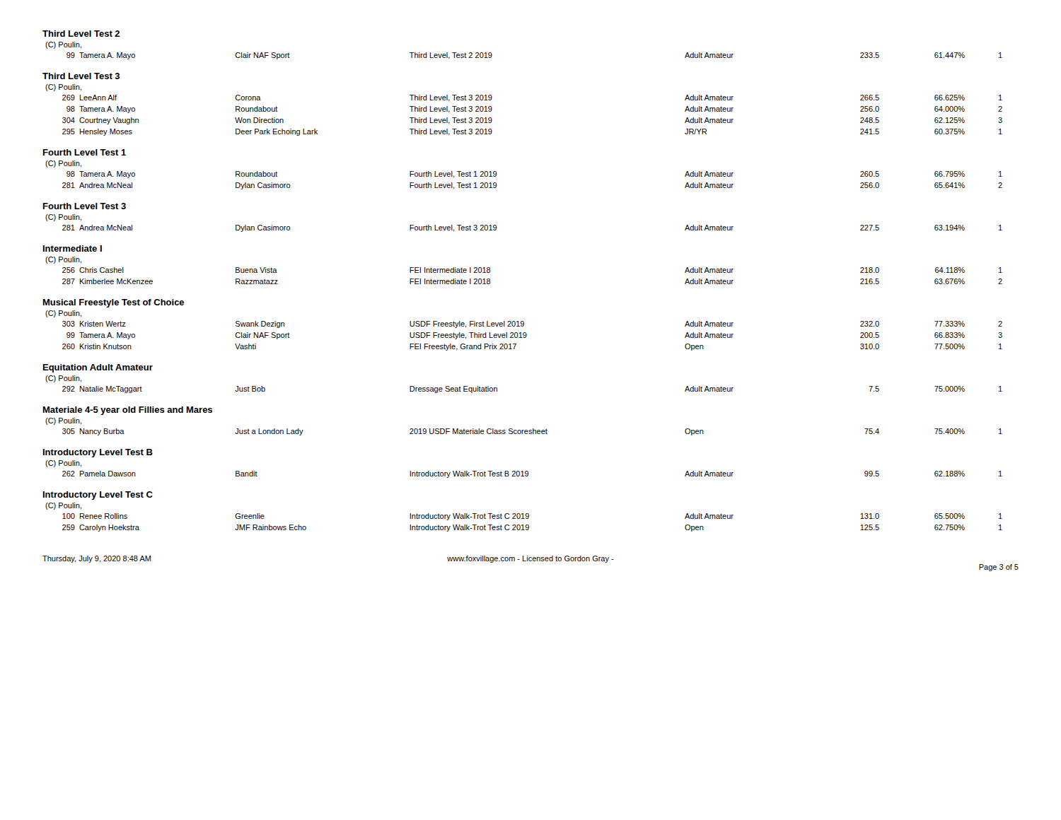Third Level Test 2
(C) Poulin,
| 99 | Tamera A. Mayo | Clair NAF Sport | Third Level, Test 2 2019 | Adult Amateur | 233.5 | 61.447% | 1 |
Third Level Test 3
(C) Poulin,
| 269 | LeeAnn Alf | Corona | Third Level, Test 3 2019 | Adult Amateur | 266.5 | 66.625% | 1 |
| 98 | Tamera A. Mayo | Roundabout | Third Level, Test 3 2019 | Adult Amateur | 256.0 | 64.000% | 2 |
| 304 | Courtney Vaughn | Won Direction | Third Level, Test 3 2019 | Adult Amateur | 248.5 | 62.125% | 3 |
| 295 | Hensley Moses | Deer Park Echoing Lark | Third Level, Test 3 2019 | JR/YR | 241.5 | 60.375% | 1 |
Fourth Level Test 1
(C) Poulin,
| 98 | Tamera A. Mayo | Roundabout | Fourth Level, Test 1 2019 | Adult Amateur | 260.5 | 66.795% | 1 |
| 281 | Andrea McNeal | Dylan Casimoro | Fourth Level, Test 1 2019 | Adult Amateur | 256.0 | 65.641% | 2 |
Fourth Level Test 3
(C) Poulin,
| 281 | Andrea McNeal | Dylan Casimoro | Fourth Level, Test 3 2019 | Adult Amateur | 227.5 | 63.194% | 1 |
Intermediate I
(C) Poulin,
| 256 | Chris Cashel | Buena Vista | FEI Intermediate I 2018 | Adult Amateur | 218.0 | 64.118% | 1 |
| 287 | Kimberlee McKenzee | Razzmatazz | FEI Intermediate I 2018 | Adult Amateur | 216.5 | 63.676% | 2 |
Musical Freestyle Test of Choice
(C) Poulin,
| 303 | Kristen Wertz | Swank Dezign | USDF Freestyle, First Level 2019 | Adult Amateur | 232.0 | 77.333% | 2 |
| 99 | Tamera A. Mayo | Clair NAF Sport | USDF Freestyle, Third Level 2019 | Adult Amateur | 200.5 | 66.833% | 3 |
| 260 | Kristin Knutson | Vashti | FEI Freestyle, Grand Prix 2017 | Open | 310.0 | 77.500% | 1 |
Equitation Adult Amateur
(C) Poulin,
| 292 | Natalie McTaggart | Just Bob | Dressage Seat Equitation | Adult Amateur | 7.5 | 75.000% | 1 |
Materiale 4-5 year old Fillies and Mares
(C) Poulin,
| 305 | Nancy Burba | Just a London Lady | 2019 USDF Materiale Class Scoresheet | Open | 75.4 | 75.400% | 1 |
Introductory Level Test B
(C) Poulin,
| 262 | Pamela Dawson | Bandit | Introductory Walk-Trot Test B 2019 | Adult Amateur | 99.5 | 62.188% | 1 |
Introductory Level Test C
(C) Poulin,
| 100 | Renee Rollins | Greenlie | Introductory Walk-Trot Test C 2019 | Adult Amateur | 131.0 | 65.500% | 1 |
| 259 | Carolyn Hoekstra | JMF Rainbows Echo | Introductory Walk-Trot Test C 2019 | Open | 125.5 | 62.750% | 1 |
Thursday, July 9, 2020 8:48 AM
www.foxvillage.com - Licensed to Gordon Gray -
Page 3 of 5